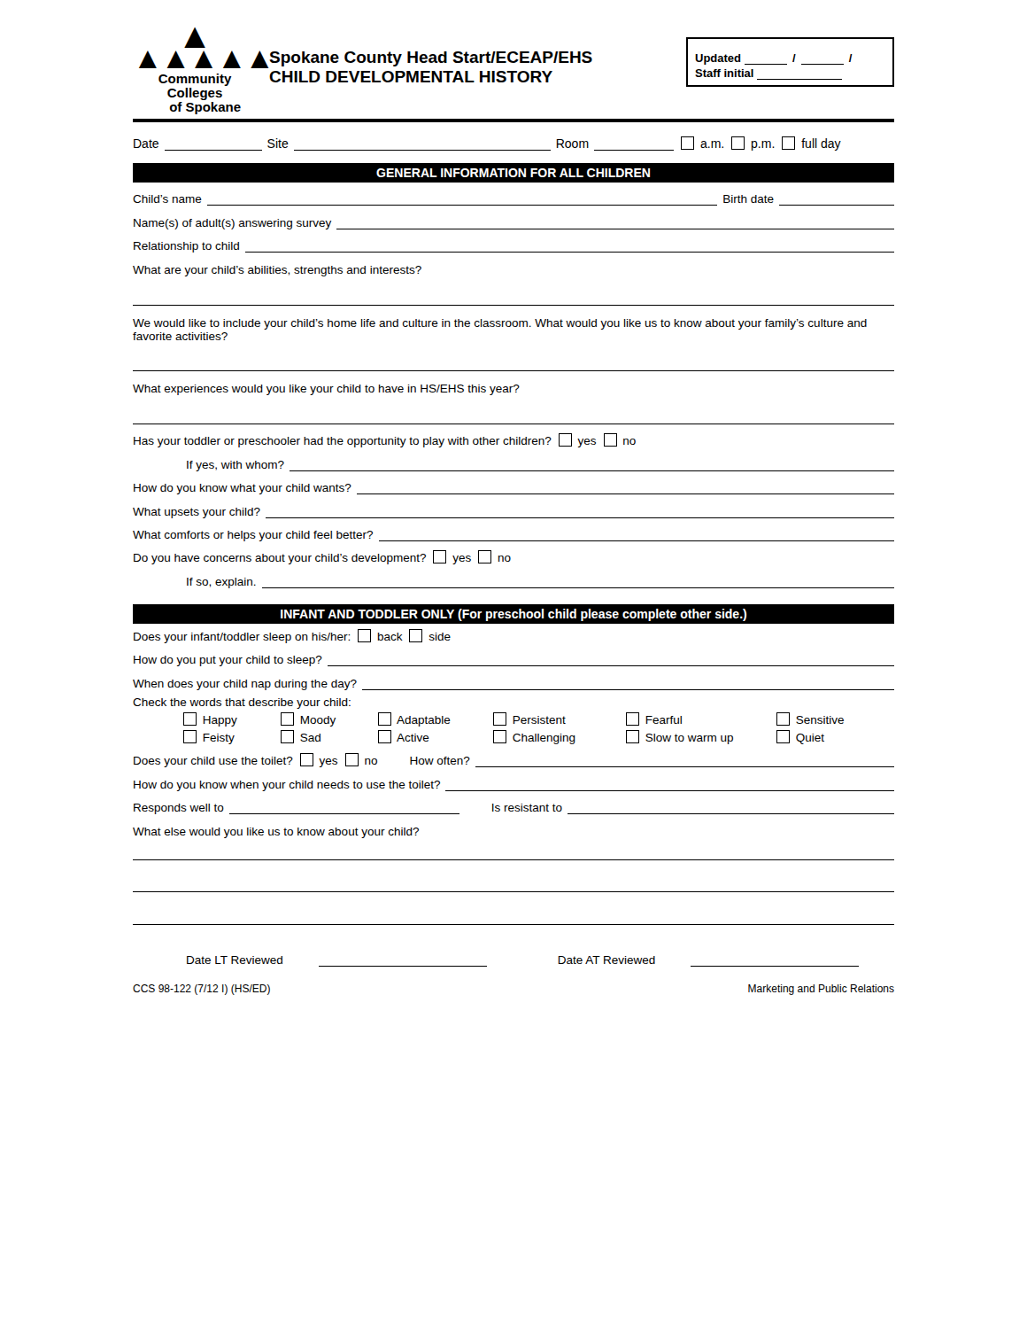▲
▲▲▲▲▲
Community Colleges
of Spokane
Spokane County Head Start/ECEAP/EHS
CHILD DEVELOPMENTAL HISTORY
Updated / /
Staff initial
Date Site Room a.m. p.m. full day
GENERAL INFORMATION FOR ALL CHILDREN
Child’s name Birth date
Name(s) of adult(s) answering survey
Relationship to child
What are your child’s abilities, strengths and interests?
We would like to include your child’s home life and culture in the classroom. What would you like us to know about your family’s culture and favorite activities?
What experiences would you like your child to have in HS/EHS this year?
Has your toddler or preschooler had the opportunity to play with other children? yes no
If yes, with whom?
How do you know what your child wants?
What upsets your child?
What comforts or helps your child feel better?
Do you have concerns about your child’s development? yes no
If so, explain.
INFANT AND TODDLER ONLY (For preschool child please complete other side.)
Does your infant/toddler sleep on his/her: back side
How do you put your child to sleep?
When does your child nap during the day?
Check the words that describe your child:
Happy Moody Adaptable Persistent Fearful Sensitive Feisty Sad Active Challenging Slow to warm up Quiet
Does your child use the toilet? yes no How often?
How do you know when your child needs to use the toilet?
Responds well to Is resistant to
What else would you like us to know about your child?
Date LT Reviewed Date AT Reviewed
CCS 98-122 (7/12 I) (HS/ED) Marketing and Public Relations